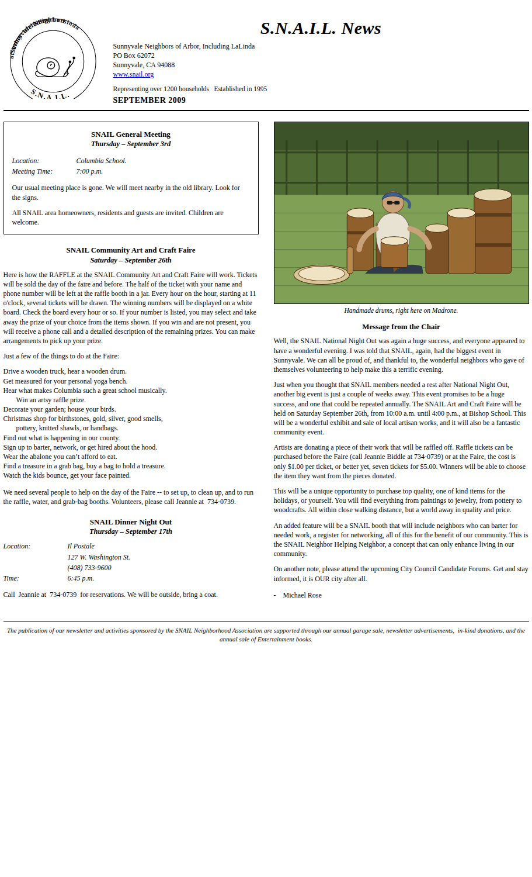Sunnyvale Neighbors of Arbor Including La Linda S.N.A.I.L.
S.N.A.I.L. News
Sunnyvale Neighbors of Arbor, Including LaLinda
PO Box 62072
Sunnyvale, CA 94088
www.snail.org
Representing over 1200 households Established in 1995
SEPTEMBER 2009
SNAIL General Meeting
Thursday – September 3rd
Location:
Columbia School.
Meeting Time:
7:00 p.m.
Our usual meeting place is gone. We will meet nearby in the old library. Look for the signs.
All SNAIL area homeowners, residents and guests are invited. Children are welcome.
SNAIL Community Art and Craft Faire
Saturday – September 26th
Here is how the RAFFLE at the SNAIL Community Art and Craft Faire will work. Tickets will be sold the day of the faire and before. The half of the ticket with your name and phone number will be left at the raffle booth in a jar. Every hour on the hour, starting at 11 o'clock, several tickets will be drawn. The winning numbers will be displayed on a white board. Check the board every hour or so. If your number is listed, you may select and take away the prize of your choice from the items shown. If you win and are not present, you will receive a phone call and a detailed description of the remaining prizes. You can make arrangements to pick up your prize.
Just a few of the things to do at the Faire:
Drive a wooden truck, hear a wooden drum.
Get measured for your personal yoga bench.
Hear what makes Columbia such a great school musically.
Win an artsy raffle prize.
Decorate your garden; house your birds.
Christmas shop for birthstones, gold, silver, good smells,
pottery, knitted shawls, or handbags.
Find out what is happening in our county.
Sign up to barter, network, or get hired about the hood.
Wear the abalone you can’t afford to eat.
Find a treasure in a grab bag, buy a bag to hold a treasure.
Watch the kids bounce, get your face painted.
We need several people to help on the day of the Faire -- to set up, to clean up, and to run the raffle, water, and grab-bag booths. Volunteers, please call Jeannie at 734-0739.
SNAIL Dinner Night Out
Thursday – September 17th
Location:
Il Postale
127 W. Washington St.
(408) 733-9600
Time:
6:45 p.m.
Call Jeannie at 734-0739 for reservations. We will be outside, bring a coat.
Handmade drums, right here on Madrone.
Message from the Chair
Well, the SNAIL National Night Out was again a huge success, and everyone appeared to have a wonderful evening. I was told that SNAIL, again, had the biggest event in Sunnyvale. We can all be proud of, and thankful to, the wonderful neighbors who gave of themselves volunteering to help make this a terrific evening.
Just when you thought that SNAIL members needed a rest after National Night Out, another big event is just a couple of weeks away. This event promises to be a huge success, and one that could be repeated annually. The SNAIL Art and Craft Faire will be held on Saturday September 26th, from 10:00 a.m. until 4:00 p.m., at Bishop School. This will be a wonderful exhibit and sale of local artisan works, and it will also be a fantastic community event.
Artists are donating a piece of their work that will be raffled off. Raffle tickets can be purchased before the Faire (call Jeannie Biddle at 734-0739) or at the Faire, the cost is only $1.00 per ticket, or better yet, seven tickets for $5.00. Winners will be able to choose the item they want from the pieces donated.
This will be a unique opportunity to purchase top quality, one of kind items for the holidays, or yourself. You will find everything from paintings to jewelry, from pottery to woodcrafts. All within close walking distance, but a world away in quality and price.
An added feature will be a SNAIL booth that will include neighbors who can barter for needed work, a register for networking, all of this for the benefit of our community. This is the SNAIL Neighbor Helping Neighbor, a concept that can only enhance living in our community.
On another note, please attend the upcoming City Council Candidate Forums. Get and stay informed, it is OUR city after all.
- Michael Rose
The publication of our newsletter and activities sponsored by the SNAIL Neighborhood Association are supported through our annual garage sale, newsletter advertisements, in-kind donations, and the annual sale of Entertainment books.